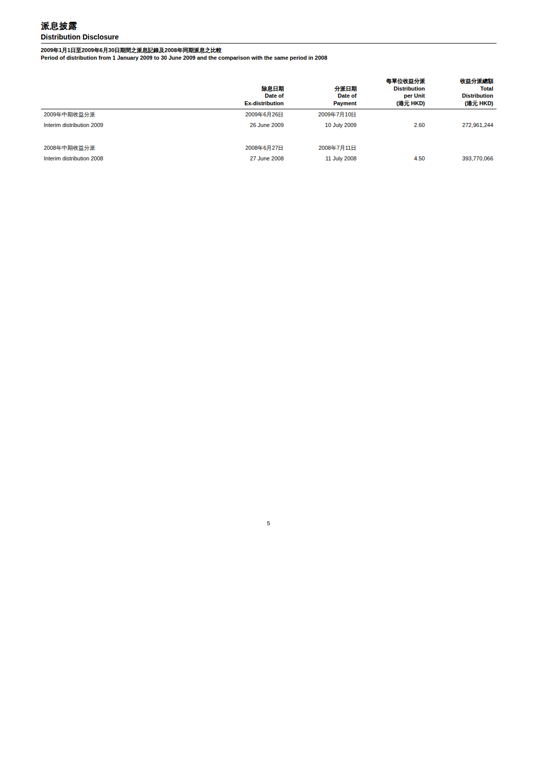派息披露
Distribution Disclosure
2009年1月1日至2009年6月30日期間之派息記錄及2008年同期派息之比較
Period of distribution from 1 January 2009 to 30 June 2009 and the comparison with the same period in 2008
| | 除息日期 Date of Ex-distribution | 分派日期 Date of Payment | 每單位收益分派 Distribution per Unit (港元 HKD) | 收益分派總額 Total Distribution (港元 HKD) |
| --- | --- | --- | --- | --- |
| 2009年中期收益分派 | 2009年6月26日 | 2009年7月10日 | | |
| Interim distribution 2009 | 26 June 2009 | 10 July 2009 | 2.60 | 272,961,244 |
| 2008年中期收益分派 | 2008年6月27日 | 2008年7月11日 | | |
| Interim distribution 2008 | 27 June 2008 | 11 July 2008 | 4.50 | 393,770,066 |
5